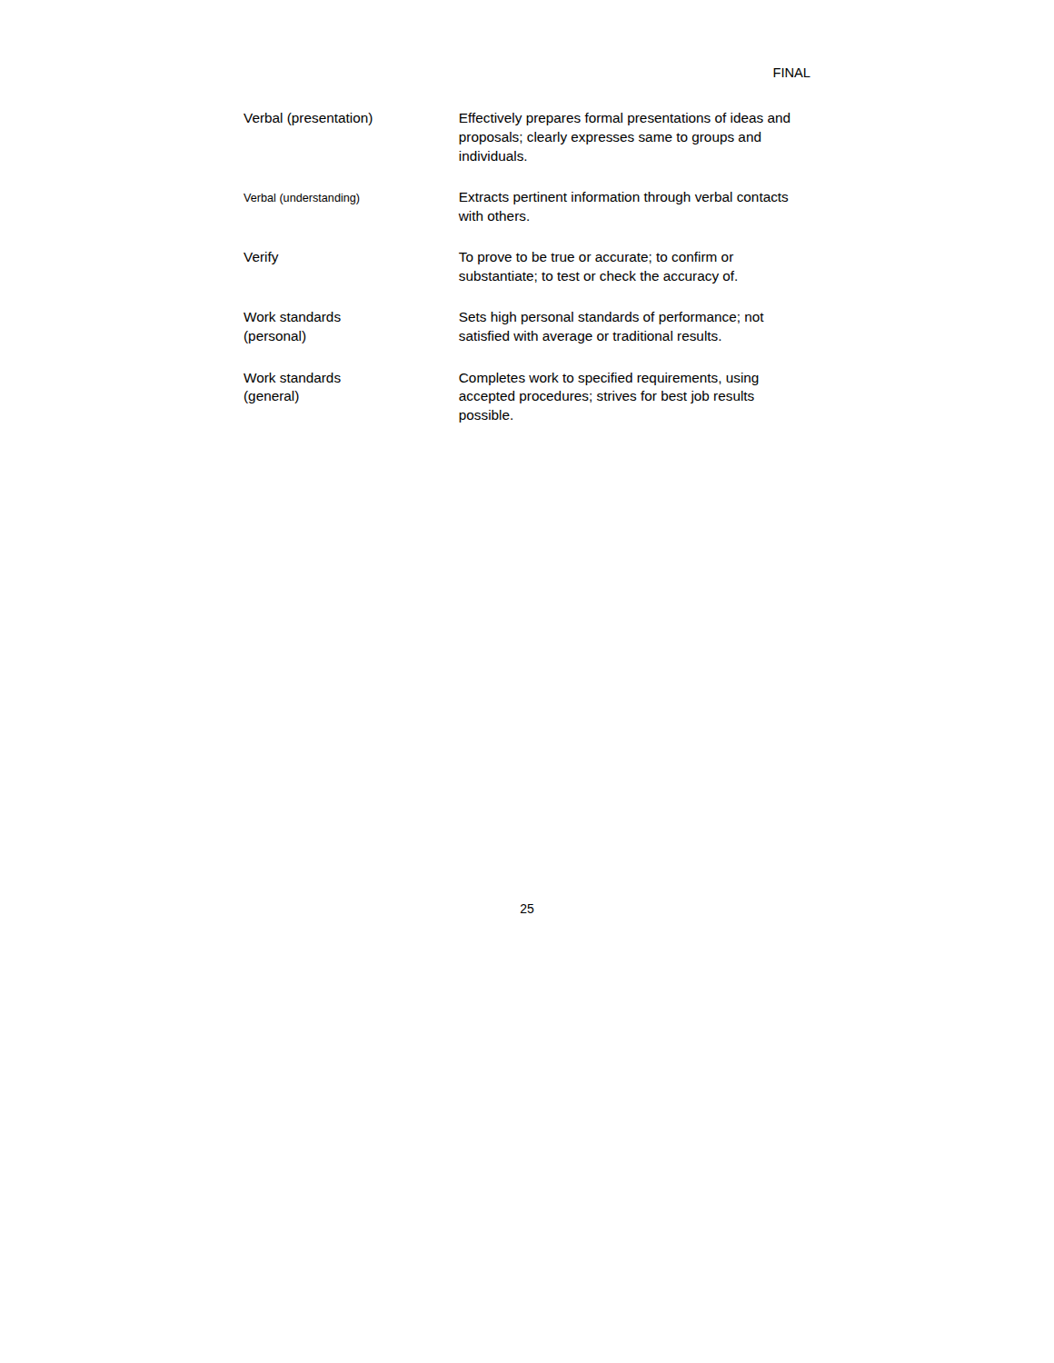FINAL
Verbal (presentation)
Effectively prepares formal presentations of ideas and proposals; clearly expresses same to groups and individuals.
Verbal (understanding)
Extracts pertinent information through verbal contacts with others.
Verify
To prove to be true or accurate; to confirm or substantiate; to test or check the accuracy of.
Work standards
(personal)
Sets high personal standards of performance; not satisfied with average or traditional results.
Work standards
(general)
Completes work to specified requirements, using accepted procedures; strives for best job results possible.
25